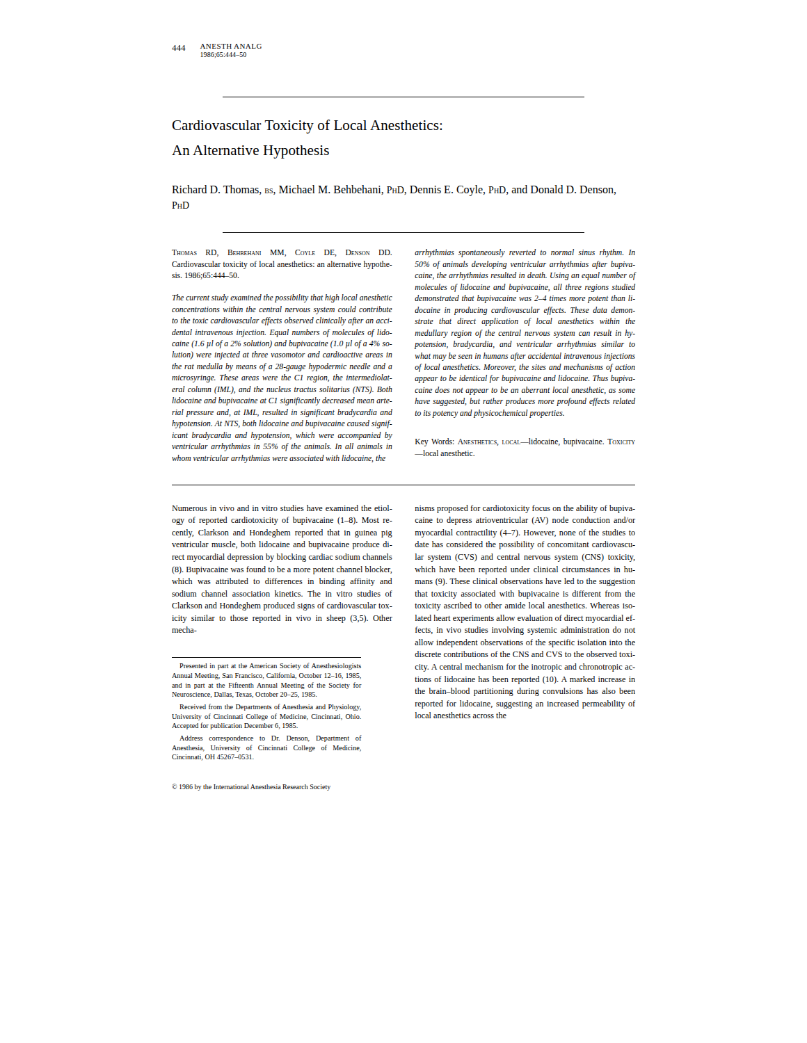444
ANESTH ANALG
1986;65:444–50
Cardiovascular Toxicity of Local Anesthetics: An Alternative Hypothesis
Richard D. Thomas, bs, Michael M. Behbehani, PhD, Dennis E. Coyle, PhD, and Donald D. Denson, PhD
Thomas RD, Behbehani MM, Coyle DE, Denson DD. Cardiovascular toxicity of local anesthetics: an alternative hypothesis. 1986;65:444–50.
The current study examined the possibility that high local anesthetic concentrations within the central nervous system could contribute to the toxic cardiovascular effects observed clinically after an accidental intravenous injection. Equal numbers of molecules of lidocaine (1.6 µl of a 2% solution) and bupivacaine (1.0 µl of a 4% solution) were injected at three vasomotor and cardioactive areas in the rat medulla by means of a 28-gauge hypodermic needle and a microsyringe. These areas were the C1 region, the intermediolateral column (IML), and the nucleus tractus solitarius (NTS). Both lidocaine and bupivacaine at C1 significantly decreased mean arterial pressure and, at IML, resulted in significant bradycardia and hypotension. At NTS, both lidocaine and bupivacaine caused significant bradycardia and hypotension, which were accompanied by ventricular arrhythmias in 55% of the animals. In all animals in whom ventricular arrhythmias were associated with lidocaine, the
arrhythmias spontaneously reverted to normal sinus rhythm. In 50% of animals developing ventricular arrhythmias after bupivacaine, the arrhythmias resulted in death. Using an equal number of molecules of lidocaine and bupivacaine, all three regions studied demonstrated that bupivacaine was 2–4 times more potent than lidocaine in producing cardiovascular effects. These data demonstrate that direct application of local anesthetics within the medullary region of the central nervous system can result in hypotension, bradycardia, and ventricular arrhythmias similar to what may be seen in humans after accidental intravenous injections of local anesthetics. Moreover, the sites and mechanisms of action appear to be identical for bupivacaine and lidocaine. Thus bupivacaine does not appear to be an aberrant local anesthetic, as some have suggested, but rather produces more profound effects related to its potency and physicochemical properties.
Key Words: Anesthetics, local—lidocaine, bupivacaine. Toxicity—local anesthetic.
Numerous in vivo and in vitro studies have examined the etiology of reported cardiotoxicity of bupivacaine (1–8). Most recently, Clarkson and Hondeghem reported that in guinea pig ventricular muscle, both lidocaine and bupivacaine produce direct myocardial depression by blocking cardiac sodium channels (8). Bupivacaine was found to be a more potent channel blocker, which was attributed to differences in binding affinity and sodium channel association kinetics. The in vitro studies of Clarkson and Hondeghem produced signs of cardiovascular toxicity similar to those reported in vivo in sheep (3,5). Other mecha-
Presented in part at the American Society of Anesthesiologists Annual Meeting, San Francisco, California, October 12–16, 1985, and in part at the Fifteenth Annual Meeting of the Society for Neuroscience, Dallas, Texas, October 20–25, 1985.
Received from the Departments of Anesthesia and Physiology, University of Cincinnati College of Medicine, Cincinnati, Ohio. Accepted for publication December 6, 1985.
Address correspondence to Dr. Denson, Department of Anesthesia, University of Cincinnati College of Medicine, Cincinnati, OH 45267–0531.
© 1986 by the International Anesthesia Research Society
nisms proposed for cardiotoxicity focus on the ability of bupivacaine to depress atrioventricular (AV) node conduction and/or myocardial contractility (4–7). However, none of the studies to date has considered the possibility of concomitant cardiovascular system (CVS) and central nervous system (CNS) toxicity, which have been reported under clinical circumstances in humans (9). These clinical observations have led to the suggestion that toxicity associated with bupivacaine is different from the toxicity ascribed to other amide local anesthetics. Whereas isolated heart experiments allow evaluation of direct myocardial effects, in vivo studies involving systemic administration do not allow independent observations of the specific isolation into the discrete contributions of the CNS and CVS to the observed toxicity. A central mechanism for the inotropic and chronotropic actions of lidocaine has been reported (10). A marked increase in the brain–blood partitioning during convulsions has also been reported for lidocaine, suggesting an increased permeability of local anesthetics across the